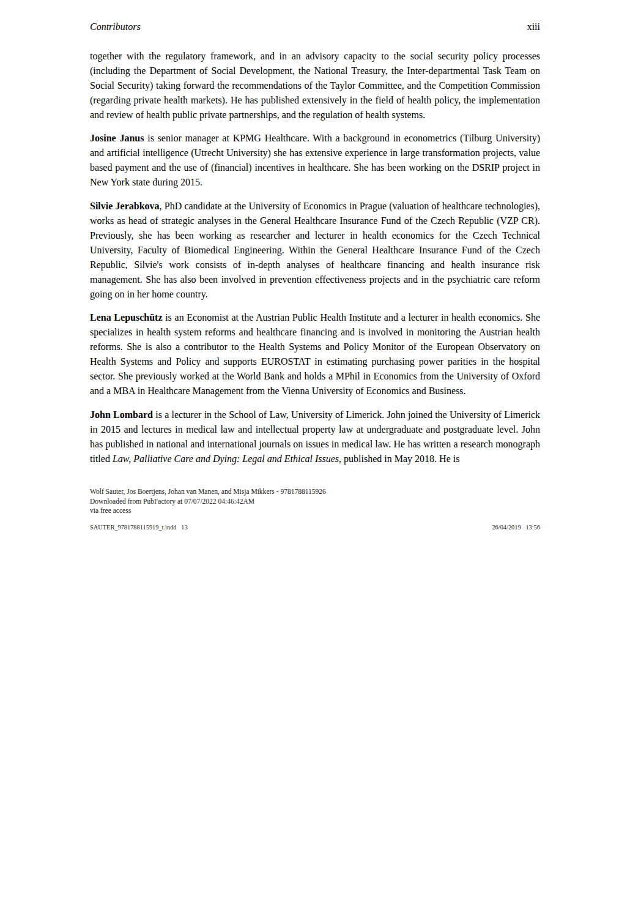Contributors xiii
together with the regulatory framework, and in an advisory capacity to the social security policy processes (including the Department of Social Development, the National Treasury, the Inter-departmental Task Team on Social Security) taking forward the recommendations of the Taylor Committee, and the Competition Commission (regarding private health markets). He has published extensively in the field of health policy, the implementation and review of health public private partnerships, and the regulation of health systems.
Josine Janus is senior manager at KPMG Healthcare. With a background in econometrics (Tilburg University) and artificial intelligence (Utrecht University) she has extensive experience in large transformation projects, value based payment and the use of (financial) incentives in healthcare. She has been working on the DSRIP project in New York state during 2015.
Silvie Jerabkova, PhD candidate at the University of Economics in Prague (valuation of healthcare technologies), works as head of strategic analyses in the General Healthcare Insurance Fund of the Czech Republic (VZP CR). Previously, she has been working as researcher and lecturer in health economics for the Czech Technical University, Faculty of Biomedical Engineering. Within the General Healthcare Insurance Fund of the Czech Republic, Silvie's work consists of in-depth analyses of healthcare financing and health insurance risk management. She has also been involved in prevention effectiveness projects and in the psychiatric care reform going on in her home country.
Lena Lepuschütz is an Economist at the Austrian Public Health Institute and a lecturer in health economics. She specializes in health system reforms and healthcare financing and is involved in monitoring the Austrian health reforms. She is also a contributor to the Health Systems and Policy Monitor of the European Observatory on Health Systems and Policy and supports EUROSTAT in estimating purchasing power parities in the hospital sector. She previously worked at the World Bank and holds a MPhil in Economics from the University of Oxford and a MBA in Healthcare Management from the Vienna University of Economics and Business.
John Lombard is a lecturer in the School of Law, University of Limerick. John joined the University of Limerick in 2015 and lectures in medical law and intellectual property law at undergraduate and postgraduate level. John has published in national and international journals on issues in medical law. He has written a research monograph titled Law, Palliative Care and Dying: Legal and Ethical Issues, published in May 2018. He is
Wolf Sauter, Jos Boertjens, Johan van Manen, and Misja Mikkers - 9781788115926
Downloaded from PubFactory at 07/07/2022 04:46:42AM
via free access
SAUTER_9781788115919_t.indd 13 26/04/2019 13:56